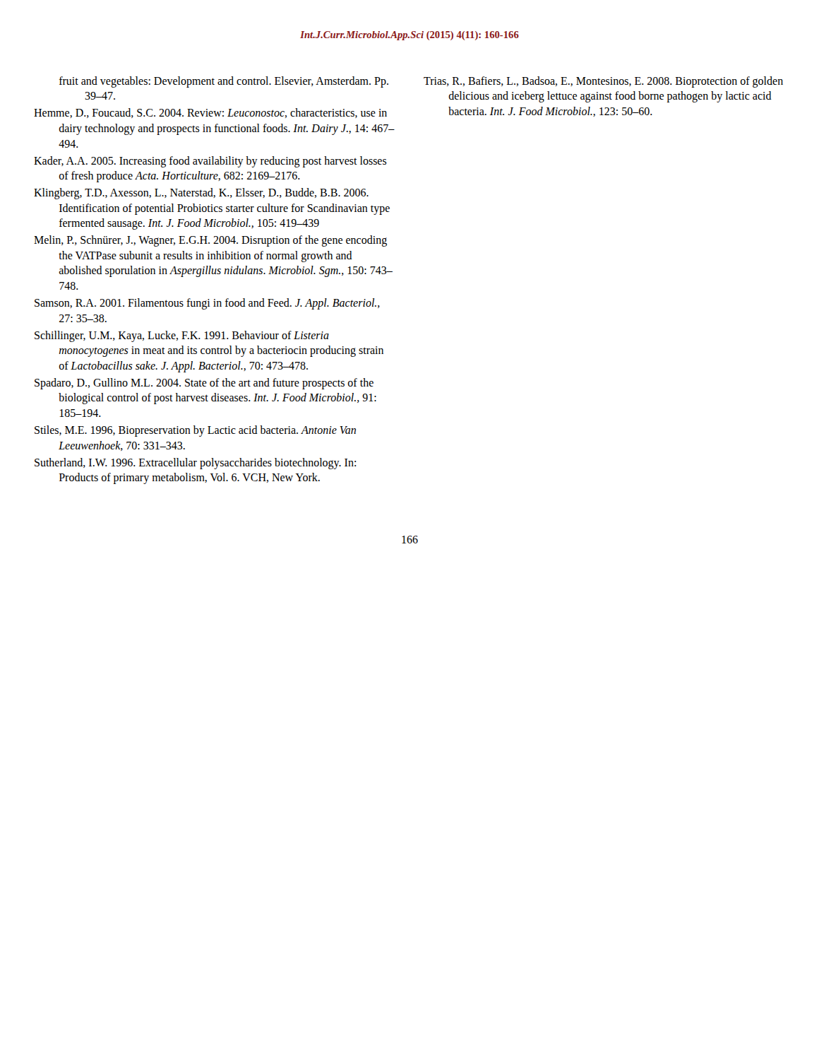Int.J.Curr.Microbiol.App.Sci (2015) 4(11): 160-166
fruit and vegetables: Development and control. Elsevier, Amsterdam. Pp. 39–47.
Hemme, D., Foucaud, S.C. 2004. Review: Leuconostoc, characteristics, use in dairy technology and prospects in functional foods. Int. Dairy J., 14: 467–494.
Kader, A.A. 2005. Increasing food availability by reducing post harvest losses of fresh produce Acta. Horticulture, 682: 2169–2176.
Klingberg, T.D., Axesson, L., Naterstad, K., Elsser, D., Budde, B.B. 2006. Identification of potential Probiotics starter culture for Scandinavian type fermented sausage. Int. J. Food Microbiol., 105: 419–439
Melin, P., Schnürer, J., Wagner, E.G.H. 2004. Disruption of the gene encoding the VATPase subunit a results in inhibition of normal growth and abolished sporulation in Aspergillus nidulans. Microbiol. Sgm., 150: 743–748.
Samson, R.A. 2001. Filamentous fungi in food and Feed. J. Appl. Bacteriol., 27: 35–38.
Schillinger, U.M., Kaya, Lucke, F.K. 1991. Behaviour of Listeria monocytogenes in meat and its control by a bacteriocin producing strain of Lactobacillus sake. J. Appl. Bacteriol., 70: 473–478.
Spadaro, D., Gullino M.L. 2004. State of the art and future prospects of the biological control of post harvest diseases. Int. J. Food Microbiol., 91: 185–194.
Stiles, M.E. 1996, Biopreservation by Lactic acid bacteria. Antonie Van Leeuwenhoek, 70: 331–343.
Sutherland, I.W. 1996. Extracellular polysaccharides biotechnology. In: Products of primary metabolism, Vol. 6. VCH, New York.
Trias, R., Bafiers, L., Badsoa, E., Montesinos, E. 2008. Bioprotection of golden delicious and iceberg lettuce against food borne pathogen by lactic acid bacteria. Int. J. Food Microbiol., 123: 50–60.
166